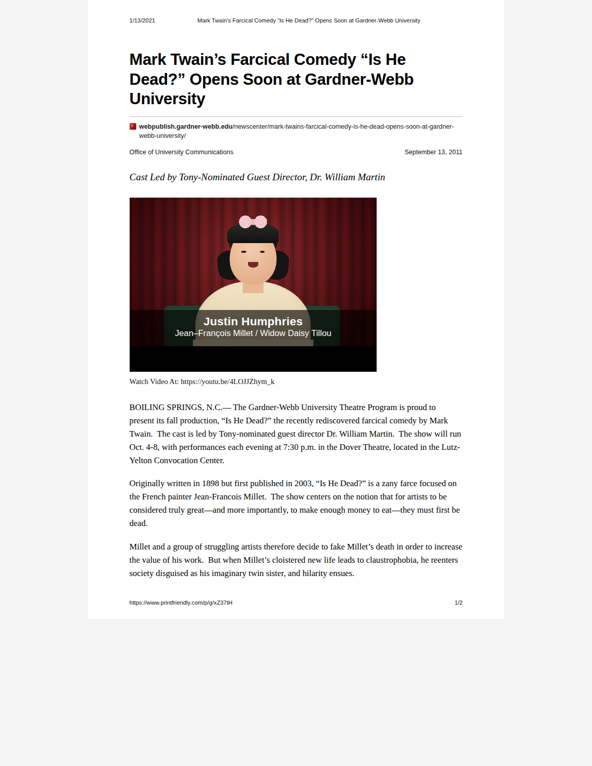1/13/2021 Mark Twain’s Farcical Comedy “Is He Dead?” Opens Soon at Gardner-Webb University
Mark Twain’s Farcical Comedy “Is He Dead?” Opens Soon at Gardner-Webb University
webpublish.gardner-webb.edu/newscenter/mark-twains-farcical-comedy-is-he-dead-opens-soon-at-gardner-webb-university/
Office of University Communications September 13, 2011
Cast Led by Tony-Nominated Guest Director, Dr. William Martin
Justin Humphries
Jean–François Millet / Widow Daisy Tillou
Watch Video At: https://youtu.be/4LOJJZhym_k
BOILING SPRINGS, N.C.— The Gardner-Webb University Theatre Program is proud to present its fall production, “Is He Dead?” the recently rediscovered farcical comedy by Mark Twain. The cast is led by Tony-nominated guest director Dr. William Martin. The show will run Oct. 4-8, with performances each evening at 7:30 p.m. in the Dover Theatre, located in the Lutz-Yelton Convocation Center.
Originally written in 1898 but first published in 2003, “Is He Dead?” is a zany farce focused on the French painter Jean-Francois Millet. The show centers on the notion that for artists to be considered truly great—and more importantly, to make enough money to eat—they must first be dead.
Millet and a group of struggling artists therefore decide to fake Millet’s death in order to increase the value of his work. But when Millet’s cloistered new life leads to claustrophobia, he reenters society disguised as his imaginary twin sister, and hilarity ensues.
https://www.printfriendly.com/p/g/xZ37tH 1/2